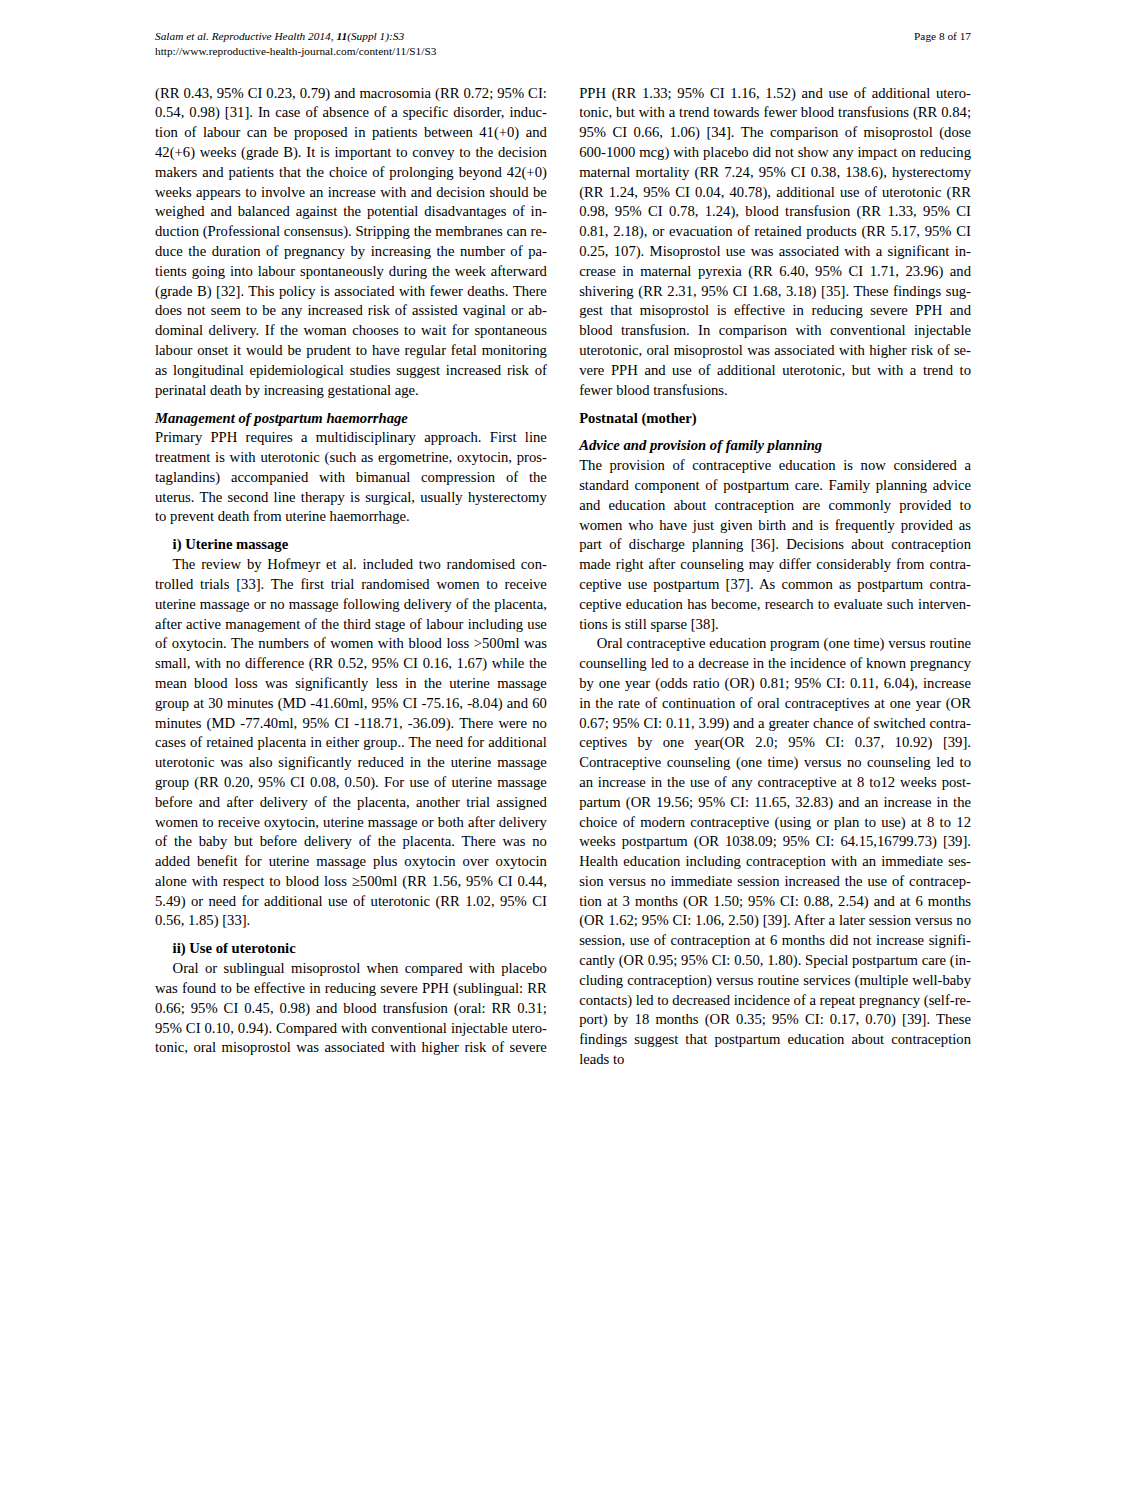Salam et al. Reproductive Health 2014, 11(Suppl 1):S3
http://www.reproductive-health-journal.com/content/11/S1/S3
Page 8 of 17
(RR 0.43, 95% CI 0.23, 0.79) and macrosomia (RR 0.72; 95% CI: 0.54, 0.98) [31]. In case of absence of a specific disorder, induction of labour can be proposed in patients between 41(+0) and 42(+6) weeks (grade B). It is important to convey to the decision makers and patients that the choice of prolonging beyond 42(+0) weeks appears to involve an increase with and decision should be weighed and balanced against the potential disadvantages of induction (Professional consensus). Stripping the membranes can reduce the duration of pregnancy by increasing the number of patients going into labour spontaneously during the week afterward (grade B) [32]. This policy is associated with fewer deaths. There does not seem to be any increased risk of assisted vaginal or abdominal delivery. If the woman chooses to wait for spontaneous labour onset it would be prudent to have regular fetal monitoring as longitudinal epidemiological studies suggest increased risk of perinatal death by increasing gestational age.
Management of postpartum haemorrhage
Primary PPH requires a multidisciplinary approach. First line treatment is with uterotonic (such as ergometrine, oxytocin, prostaglandins) accompanied with bimanual compression of the uterus. The second line therapy is surgical, usually hysterectomy to prevent death from uterine haemorrhage.
i) Uterine massage
The review by Hofmeyr et al. included two randomised controlled trials [33]. The first trial randomised women to receive uterine massage or no massage following delivery of the placenta, after active management of the third stage of labour including use of oxytocin. The numbers of women with blood loss >500ml was small, with no difference (RR 0.52, 95% CI 0.16, 1.67) while the mean blood loss was significantly less in the uterine massage group at 30 minutes (MD -41.60ml, 95% CI -75.16, -8.04) and 60 minutes (MD -77.40ml, 95% CI -118.71, -36.09). There were no cases of retained placenta in either group.. The need for additional uterotonic was also significantly reduced in the uterine massage group (RR 0.20, 95% CI 0.08, 0.50). For use of uterine massage before and after delivery of the placenta, another trial assigned women to receive oxytocin, uterine massage or both after delivery of the baby but before delivery of the placenta. There was no added benefit for uterine massage plus oxytocin over oxytocin alone with respect to blood loss ≥500ml (RR 1.56, 95% CI 0.44, 5.49) or need for additional use of uterotonic (RR 1.02, 95% CI 0.56, 1.85) [33].
ii) Use of uterotonic
Oral or sublingual misoprostol when compared with placebo was found to be effective in reducing severe PPH (sublingual: RR 0.66; 95% CI 0.45, 0.98) and blood transfusion (oral: RR 0.31; 95% CI 0.10, 0.94). Compared with conventional injectable uterotonic, oral misoprostol was associated with higher risk of severe PPH (RR 1.33; 95% CI 1.16, 1.52) and use of additional uterotonic, but with a trend towards fewer blood transfusions (RR 0.84; 95% CI 0.66, 1.06) [34]. The comparison of misoprostol (dose 600-1000 mcg) with placebo did not show any impact on reducing maternal mortality (RR 7.24, 95% CI 0.38, 138.6), hysterectomy (RR 1.24, 95% CI 0.04, 40.78), additional use of uterotonic (RR 0.98, 95% CI 0.78, 1.24), blood transfusion (RR 1.33, 95% CI 0.81, 2.18), or evacuation of retained products (RR 5.17, 95% CI 0.25, 107). Misoprostol use was associated with a significant increase in maternal pyrexia (RR 6.40, 95% CI 1.71, 23.96) and shivering (RR 2.31, 95% CI 1.68, 3.18) [35]. These findings suggest that misoprostol is effective in reducing severe PPH and blood transfusion. In comparison with conventional injectable uterotonic, oral misoprostol was associated with higher risk of severe PPH and use of additional uterotonic, but with a trend to fewer blood transfusions.
Postnatal (mother)
Advice and provision of family planning
The provision of contraceptive education is now considered a standard component of postpartum care. Family planning advice and education about contraception are commonly provided to women who have just given birth and is frequently provided as part of discharge planning [36]. Decisions about contraception made right after counseling may differ considerably from contraceptive use postpartum [37]. As common as postpartum contraceptive education has become, research to evaluate such interventions is still sparse [38].
Oral contraceptive education program (one time) versus routine counselling led to a decrease in the incidence of known pregnancy by one year (odds ratio (OR) 0.81; 95% CI: 0.11, 6.04), increase in the rate of continuation of oral contraceptives at one year (OR 0.67; 95% CI: 0.11, 3.99) and a greater chance of switched contraceptives by one year(OR 2.0; 95% CI: 0.37, 10.92) [39]. Contraceptive counseling (one time) versus no counseling led to an increase in the use of any contraceptive at 8 to12 weeks postpartum (OR 19.56; 95% CI: 11.65, 32.83) and an increase in the choice of modern contraceptive (using or plan to use) at 8 to 12 weeks postpartum (OR 1038.09; 95% CI: 64.15,16799.73) [39]. Health education including contraception with an immediate session versus no immediate session increased the use of contraception at 3 months (OR 1.50; 95% CI: 0.88, 2.54) and at 6 months (OR 1.62; 95% CI: 1.06, 2.50) [39]. After a later session versus no session, use of contraception at 6 months did not increase significantly (OR 0.95; 95% CI: 0.50, 1.80). Special postpartum care (including contraception) versus routine services (multiple well-baby contacts) led to decreased incidence of a repeat pregnancy (self-report) by 18 months (OR 0.35; 95% CI: 0.17, 0.70) [39]. These findings suggest that postpartum education about contraception leads to